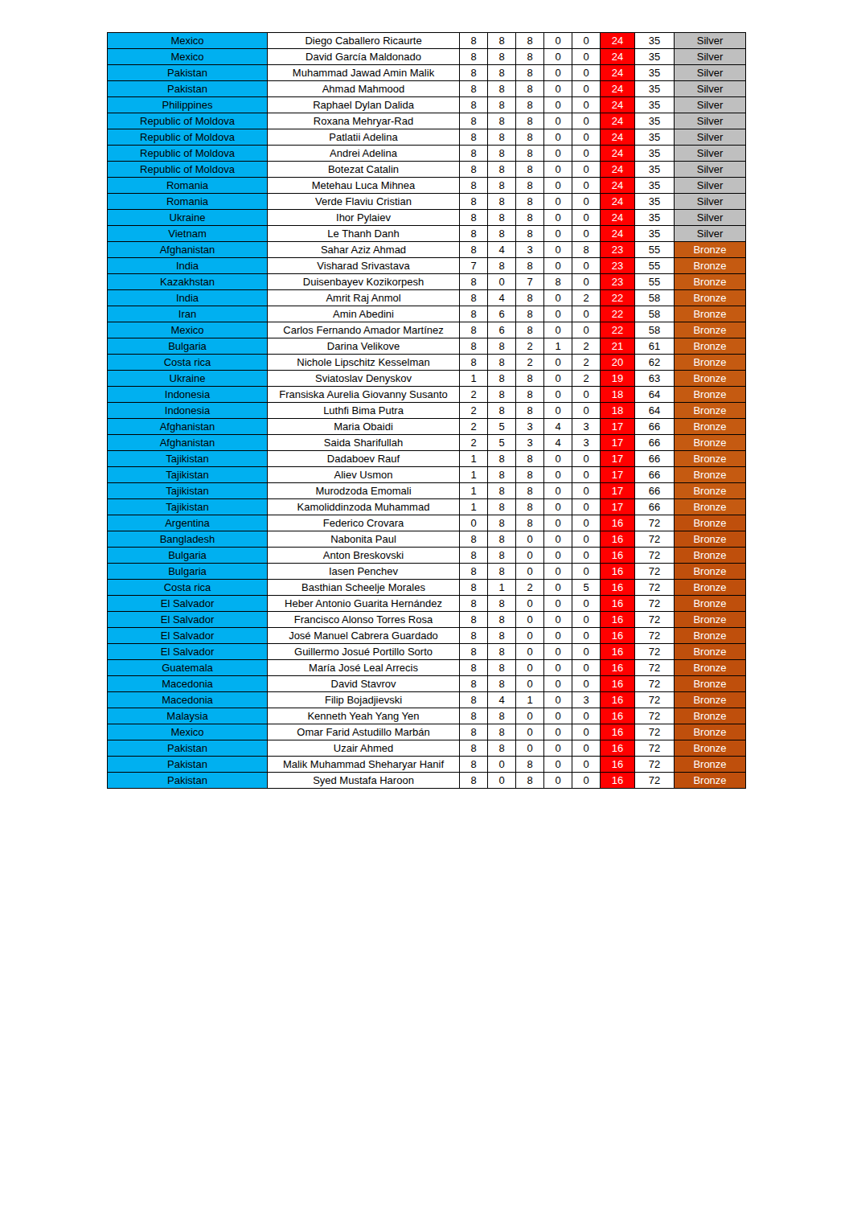| Mexico | Diego Caballero Ricaurte | 8 | 8 | 8 | 0 | 0 | 24 | 35 | Silver |
| Mexico | David García Maldonado | 8 | 8 | 8 | 0 | 0 | 24 | 35 | Silver |
| Pakistan | Muhammad Jawad Amin Malik | 8 | 8 | 8 | 0 | 0 | 24 | 35 | Silver |
| Pakistan | Ahmad Mahmood | 8 | 8 | 8 | 0 | 0 | 24 | 35 | Silver |
| Philippines | Raphael Dylan Dalida | 8 | 8 | 8 | 0 | 0 | 24 | 35 | Silver |
| Republic of Moldova | Roxana Mehryar-Rad | 8 | 8 | 8 | 0 | 0 | 24 | 35 | Silver |
| Republic of Moldova | Patlatii Adelina | 8 | 8 | 8 | 0 | 0 | 24 | 35 | Silver |
| Republic of Moldova | Andrei Adelina | 8 | 8 | 8 | 0 | 0 | 24 | 35 | Silver |
| Republic of Moldova | Botezat Catalin | 8 | 8 | 8 | 0 | 0 | 24 | 35 | Silver |
| Romania | Metehau Luca Mihnea | 8 | 8 | 8 | 0 | 0 | 24 | 35 | Silver |
| Romania | Verde Flaviu Cristian | 8 | 8 | 8 | 0 | 0 | 24 | 35 | Silver |
| Ukraine | Ihor Pylaiev | 8 | 8 | 8 | 0 | 0 | 24 | 35 | Silver |
| Vietnam | Le Thanh Danh | 8 | 8 | 8 | 0 | 0 | 24 | 35 | Silver |
| Afghanistan | Sahar Aziz Ahmad | 8 | 4 | 3 | 0 | 8 | 23 | 55 | Bronze |
| India | Visharad Srivastava | 7 | 8 | 8 | 0 | 0 | 23 | 55 | Bronze |
| Kazakhstan | Duisenbayev Kozikorpesh | 8 | 0 | 7 | 8 | 0 | 23 | 55 | Bronze |
| India | Amrit Raj Anmol | 8 | 4 | 8 | 0 | 2 | 22 | 58 | Bronze |
| Iran | Amin Abedini | 8 | 6 | 8 | 0 | 0 | 22 | 58 | Bronze |
| Mexico | Carlos Fernando Amador Martínez | 8 | 6 | 8 | 0 | 0 | 22 | 58 | Bronze |
| Bulgaria | Darina Velikove | 8 | 8 | 2 | 1 | 2 | 21 | 61 | Bronze |
| Costa rica | Nichole Lipschitz Kesselman | 8 | 8 | 2 | 0 | 2 | 20 | 62 | Bronze |
| Ukraine | Sviatoslav Denyskov | 1 | 8 | 8 | 0 | 2 | 19 | 63 | Bronze |
| Indonesia | Fransiska Aurelia Giovanny Susanto | 2 | 8 | 8 | 0 | 0 | 18 | 64 | Bronze |
| Indonesia | Luthfi Bima Putra | 2 | 8 | 8 | 0 | 0 | 18 | 64 | Bronze |
| Afghanistan | Maria Obaidi | 2 | 5 | 3 | 4 | 3 | 17 | 66 | Bronze |
| Afghanistan | Saida Sharifullah | 2 | 5 | 3 | 4 | 3 | 17 | 66 | Bronze |
| Tajikistan | Dadaboev Rauf | 1 | 8 | 8 | 0 | 0 | 17 | 66 | Bronze |
| Tajikistan | Aliev Usmon | 1 | 8 | 8 | 0 | 0 | 17 | 66 | Bronze |
| Tajikistan | Murodzoda Emomali | 1 | 8 | 8 | 0 | 0 | 17 | 66 | Bronze |
| Tajikistan | Kamoliddinzoda Muhammad | 1 | 8 | 8 | 0 | 0 | 17 | 66 | Bronze |
| Argentina | Federico Crovara | 0 | 8 | 8 | 0 | 0 | 16 | 72 | Bronze |
| Bangladesh | Nabonita Paul | 8 | 8 | 0 | 0 | 0 | 16 | 72 | Bronze |
| Bulgaria | Anton Breskovski | 8 | 8 | 0 | 0 | 0 | 16 | 72 | Bronze |
| Bulgaria | Iasen Penchev | 8 | 8 | 0 | 0 | 0 | 16 | 72 | Bronze |
| Costa rica | Basthian Scheelje Morales | 8 | 1 | 2 | 0 | 5 | 16 | 72 | Bronze |
| El Salvador | Heber Antonio Guarita Hernández | 8 | 8 | 0 | 0 | 0 | 16 | 72 | Bronze |
| El Salvador | Francisco Alonso Torres Rosa | 8 | 8 | 0 | 0 | 0 | 16 | 72 | Bronze |
| El Salvador | José Manuel Cabrera Guardado | 8 | 8 | 0 | 0 | 0 | 16 | 72 | Bronze |
| El Salvador | Guillermo Josué Portillo Sorto | 8 | 8 | 0 | 0 | 0 | 16 | 72 | Bronze |
| Guatemala | María José Leal Arrecis | 8 | 8 | 0 | 0 | 0 | 16 | 72 | Bronze |
| Macedonia | David Stavrov | 8 | 8 | 0 | 0 | 0 | 16 | 72 | Bronze |
| Macedonia | Filip Bojadjievski | 8 | 4 | 1 | 0 | 3 | 16 | 72 | Bronze |
| Malaysia | Kenneth Yeah Yang Yen | 8 | 8 | 0 | 0 | 0 | 16 | 72 | Bronze |
| Mexico | Omar Farid Astudillo Marbán | 8 | 8 | 0 | 0 | 0 | 16 | 72 | Bronze |
| Pakistan | Uzair Ahmed | 8 | 8 | 0 | 0 | 0 | 16 | 72 | Bronze |
| Pakistan | Malik Muhammad Sheharyar Hanif | 8 | 0 | 8 | 0 | 0 | 16 | 72 | Bronze |
| Pakistan | Syed Mustafa Haroon | 8 | 0 | 8 | 0 | 0 | 16 | 72 | Bronze |